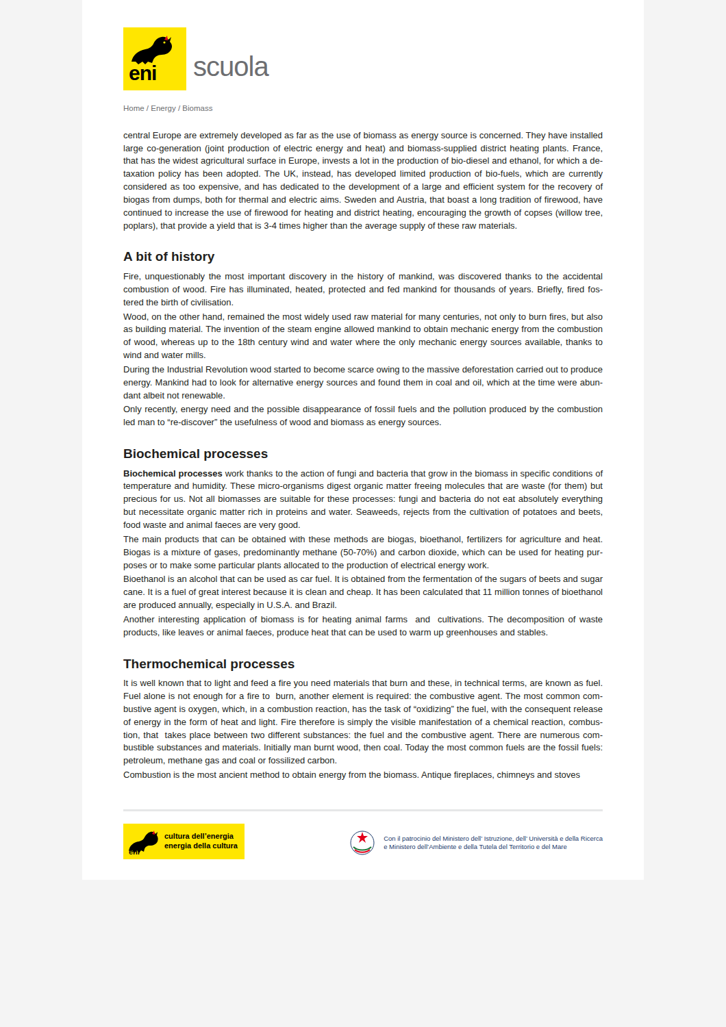eni
scuola
Home / Energy / Biomass
central Europe are extremely developed as far as the use of biomass as energy source is concerned. They have installed large co-generation (joint production of electric energy and heat) and biomass-supplied district heating plants. France, that has the widest agricultural surface in Europe, invests a lot in the production of bio-diesel and ethanol, for which a de-taxation policy has been adopted. The UK, instead, has developed limited production of bio-fuels, which are currently considered as too expensive, and has dedicated to the development of a large and efficient system for the recovery of biogas from dumps, both for thermal and electric aims. Sweden and Austria, that boast a long tradition of firewood, have continued to increase the use of firewood for heating and district heating, encouraging the growth of copses (willow tree, poplars), that provide a yield that is 3-4 times higher than the average supply of these raw materials.
A bit of history
Fire, unquestionably the most important discovery in the history of mankind, was discovered thanks to the accidental combustion of wood. Fire has illuminated, heated, protected and fed mankind for thousands of years. Briefly, fired fostered the birth of civilisation.
Wood, on the other hand, remained the most widely used raw material for many centuries, not only to burn fires, but also as building material. The invention of the steam engine allowed mankind to obtain mechanic energy from the combustion of wood, whereas up to the 18th century wind and water where the only mechanic energy sources available, thanks to wind and water mills.
During the Industrial Revolution wood started to become scarce owing to the massive deforestation carried out to produce energy. Mankind had to look for alternative energy sources and found them in coal and oil, which at the time were abundant albeit not renewable.
Only recently, energy need and the possible disappearance of fossil fuels and the pollution produced by the combustion led man to “re-discover” the usefulness of wood and biomass as energy sources.
Biochemical processes
Biochemical processes work thanks to the action of fungi and bacteria that grow in the biomass in specific conditions of temperature and humidity. These micro-organisms digest organic matter freeing molecules that are waste (for them) but precious for us. Not all biomasses are suitable for these processes: fungi and bacteria do not eat absolutely everything but necessitate organic matter rich in proteins and water. Seaweeds, rejects from the cultivation of potatoes and beets, food waste and animal faeces are very good.
The main products that can be obtained with these methods are biogas, bioethanol, fertilizers for agriculture and heat. Biogas is a mixture of gases, predominantly methane (50-70%) and carbon dioxide, which can be used for heating purposes or to make some particular plants allocated to the production of electrical energy work.
Bioethanol is an alcohol that can be used as car fuel. It is obtained from the fermentation of the sugars of beets and sugar cane. It is a fuel of great interest because it is clean and cheap. It has been calculated that 11 million tonnes of bioethanol are produced annually, especially in U.S.A. and Brazil.
Another interesting application of biomass is for heating animal farms and cultivations. The decomposition of waste products, like leaves or animal faeces, produce heat that can be used to warm up greenhouses and stables.
Thermochemical processes
It is well known that to light and feed a fire you need materials that burn and these, in technical terms, are known as fuel. Fuel alone is not enough for a fire to burn, another element is required: the combustive agent. The most common combustive agent is oxygen, which, in a combustion reaction, has the task of “oxidizing” the fuel, with the consequent release of energy in the form of heat and light. Fire therefore is simply the visible manifestation of a chemical reaction, combustion, that takes place between two different substances: the fuel and the combustive agent. There are numerous combustible substances and materials. Initially man burnt wood, then coal. Today the most common fuels are the fossil fuels: petroleum, methane gas and coal or fossilized carbon.
Combustion is the most ancient method to obtain energy from the biomass. Antique fireplaces, chimneys and stoves
eni
cultura dell’energia
energia della cultura
Con il patrocinio del Ministero dell’ Istruzione, dell’ Università e della Ricerca
e Ministero dell’Ambiente e della Tutela del Territorio e del Mare